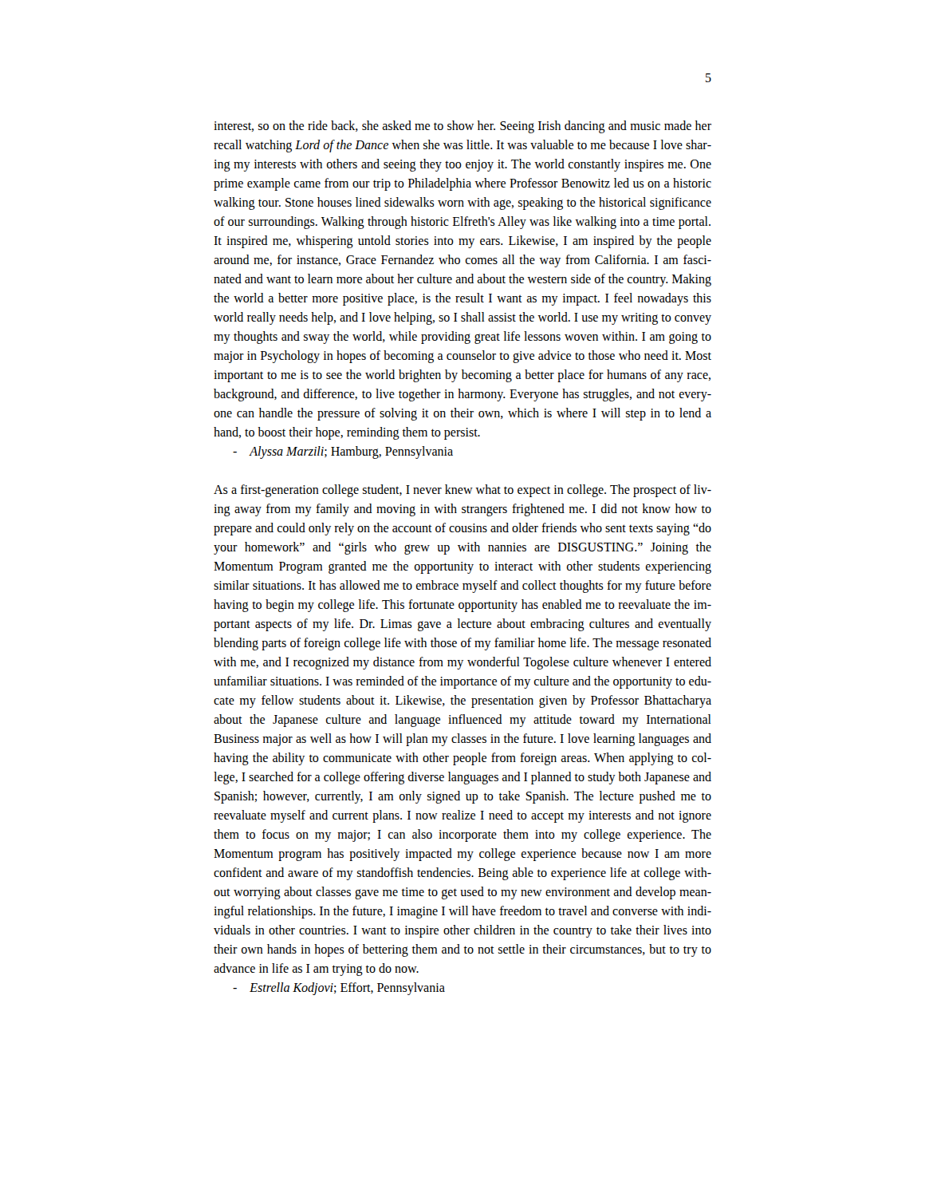5
interest, so on the ride back, she asked me to show her. Seeing Irish dancing and music made her recall watching Lord of the Dance when she was little. It was valuable to me because I love sharing my interests with others and seeing they too enjoy it. The world constantly inspires me. One prime example came from our trip to Philadelphia where Professor Benowitz led us on a historic walking tour. Stone houses lined sidewalks worn with age, speaking to the historical significance of our surroundings. Walking through historic Elfreth's Alley was like walking into a time portal. It inspired me, whispering untold stories into my ears. Likewise, I am inspired by the people around me, for instance, Grace Fernandez who comes all the way from California. I am fascinated and want to learn more about her culture and about the western side of the country. Making the world a better more positive place, is the result I want as my impact. I feel nowadays this world really needs help, and I love helping, so I shall assist the world. I use my writing to convey my thoughts and sway the world, while providing great life lessons woven within. I am going to major in Psychology in hopes of becoming a counselor to give advice to those who need it. Most important to me is to see the world brighten by becoming a better place for humans of any race, background, and difference, to live together in harmony. Everyone has struggles, and not everyone can handle the pressure of solving it on their own, which is where I will step in to lend a hand, to boost their hope, reminding them to persist.
Alyssa Marzili; Hamburg, Pennsylvania
As a first-generation college student, I never knew what to expect in college. The prospect of living away from my family and moving in with strangers frightened me. I did not know how to prepare and could only rely on the account of cousins and older friends who sent texts saying “do your homework” and “girls who grew up with nannies are DISGUSTING.” Joining the Momentum Program granted me the opportunity to interact with other students experiencing similar situations. It has allowed me to embrace myself and collect thoughts for my future before having to begin my college life. This fortunate opportunity has enabled me to reevaluate the important aspects of my life. Dr. Limas gave a lecture about embracing cultures and eventually blending parts of foreign college life with those of my familiar home life. The message resonated with me, and I recognized my distance from my wonderful Togolese culture whenever I entered unfamiliar situations. I was reminded of the importance of my culture and the opportunity to educate my fellow students about it. Likewise, the presentation given by Professor Bhattacharya about the Japanese culture and language influenced my attitude toward my International Business major as well as how I will plan my classes in the future. I love learning languages and having the ability to communicate with other people from foreign areas. When applying to college, I searched for a college offering diverse languages and I planned to study both Japanese and Spanish; however, currently, I am only signed up to take Spanish. The lecture pushed me to reevaluate myself and current plans. I now realize I need to accept my interests and not ignore them to focus on my major; I can also incorporate them into my college experience. The Momentum program has positively impacted my college experience because now I am more confident and aware of my standoffish tendencies. Being able to experience life at college without worrying about classes gave me time to get used to my new environment and develop meaningful relationships. In the future, I imagine I will have freedom to travel and converse with individuals in other countries. I want to inspire other children in the country to take their lives into their own hands in hopes of bettering them and to not settle in their circumstances, but to try to advance in life as I am trying to do now.
Estrella Kodjovi; Effort, Pennsylvania